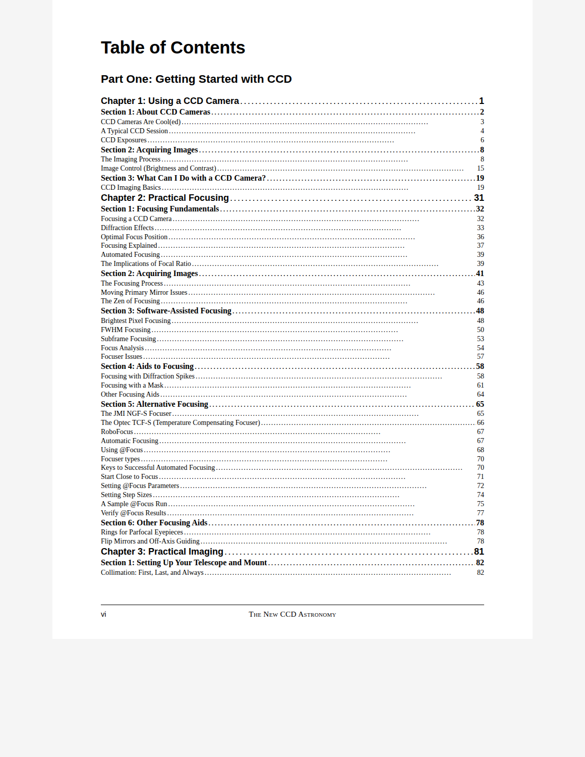Table of Contents
Part One: Getting Started with CCD
Chapter 1: Using a CCD Camera.................................................................................................. 1
Section 1: About CCD Cameras.................................................................................................. 2
CCD Cameras Are Cool(ed).................................................................................................. 3
A Typical CCD Session.................................................................................................. 4
CCD Exposures.................................................................................................. 6
Section 2: Acquiring Images.................................................................................................. 8
The Imaging Process.................................................................................................. 8
Image Control (Brightness and Contrast).................................................................................................. 15
Section 3: What Can I Do with a CCD Camera?.................................................................................................. 19
CCD Imaging Basics.................................................................................................. 19
Chapter 2: Practical Focusing.................................................................................................. 31
Section 1: Focusing Fundamentals.................................................................................................. 32
Focusing a CCD Camera.................................................................................................. 32
Diffraction Effects.................................................................................................. 33
Optimal Focus Position.................................................................................................. 36
Focusing Explained.................................................................................................. 37
Automated Focusing.................................................................................................. 39
The Implications of Focal Ratio.................................................................................................. 39
Section 2: Acquiring Images.................................................................................................. 41
The Focusing Process.................................................................................................. 43
Moving Primary Mirror Issues.................................................................................................. 46
The Zen of Focusing.................................................................................................. 46
Section 3: Software-Assisted Focusing.................................................................................................. 48
Brightest Pixel Focusing.................................................................................................. 48
FWHM Focusing.................................................................................................. 50
Subframe Focusing.................................................................................................. 53
Focus Analysis.................................................................................................. 54
Focuser Issues.................................................................................................. 57
Section 4: Aids to Focusing.................................................................................................. 58
Focusing with Diffraction Spikes.................................................................................................. 58
Focusing with a Mask.................................................................................................. 61
Other Focusing Aids.................................................................................................. 64
Section 5: Alternative Focusing.................................................................................................. 65
The JMI NGF-S Focuser.................................................................................................. 65
The Optec TCF-S (Temperature Compensating Focuser).................................................................................................. 66
RoboFocus.................................................................................................. 67
Automatic Focusing.................................................................................................. 67
Using @Focus.................................................................................................. 68
Focuser types.................................................................................................. 70
Keys to Successful Automated Focusing.................................................................................................. 70
Start Close to Focus.................................................................................................. 71
Setting @Focus Parameters.................................................................................................. 72
Setting Step Sizes.................................................................................................. 74
A Sample @Focus Run.................................................................................................. 75
Verify @Focus Results.................................................................................................. 77
Section 6: Other Focusing Aids.................................................................................................. 78
Rings for Parfocal Eyepieces.................................................................................................. 78
Flip Mirrors and Off-Axis Guiding.................................................................................................. 78
Chapter 3: Practical Imaging.................................................................................................. 81
Section 1: Setting Up Your Telescope and Mount.................................................................................................. 82
Collimation: First, Last, and Always.................................................................................................. 82
vi
The New CCD Astronomy